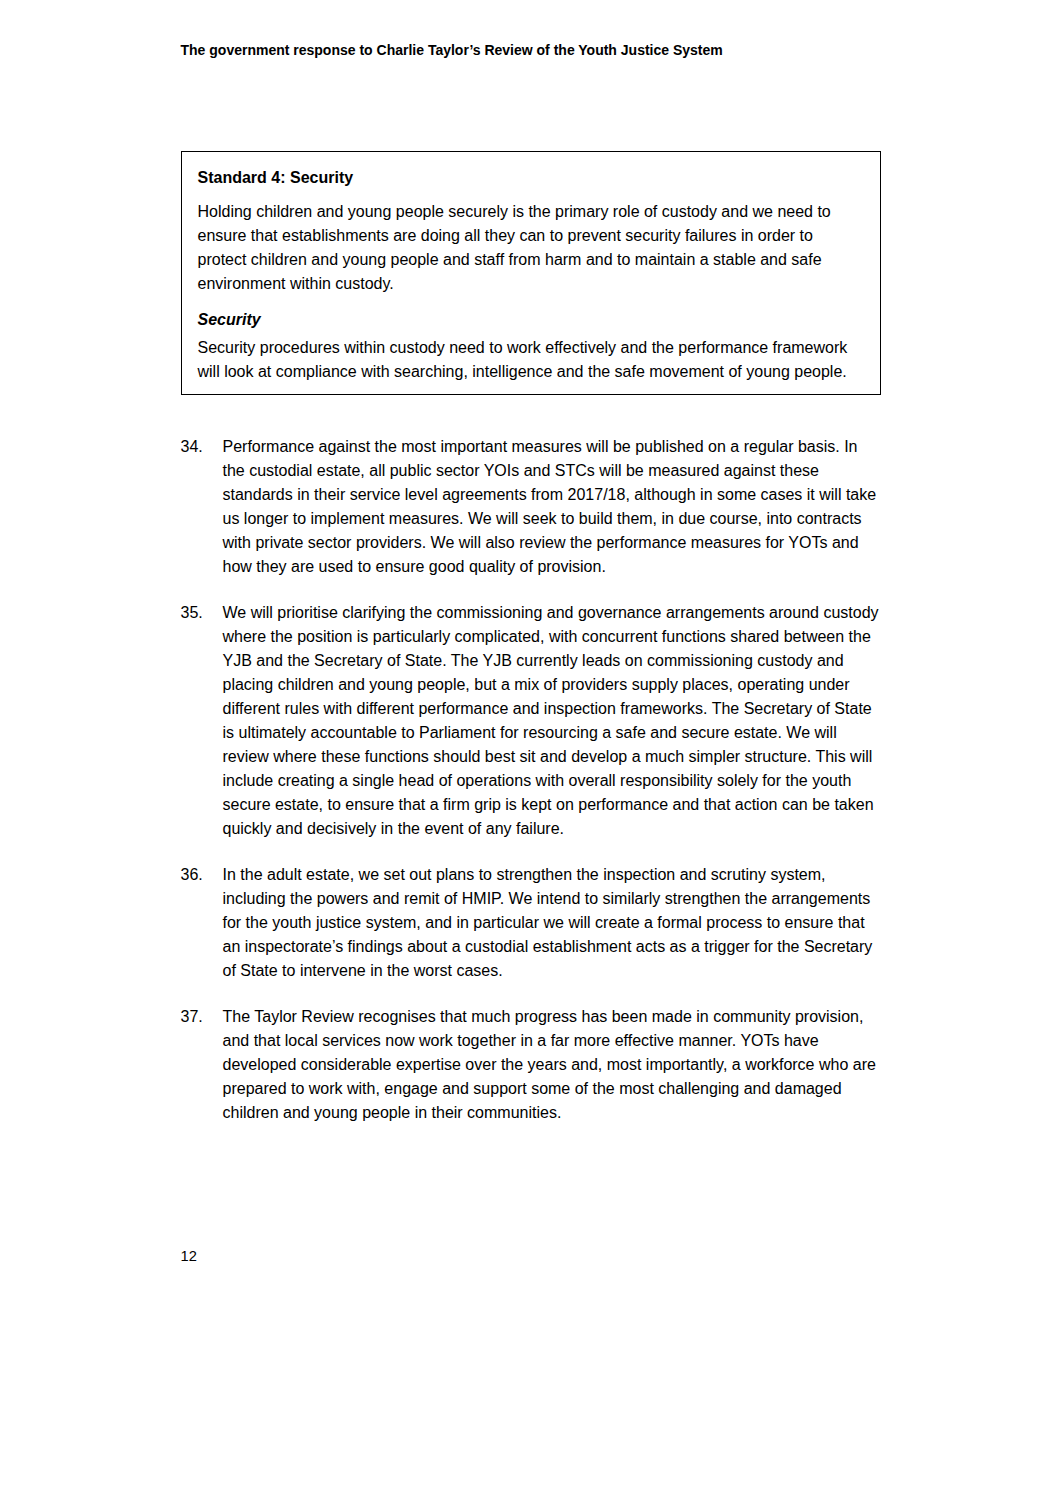The government response to Charlie Taylor’s Review of the Youth Justice System
Standard 4: Security
Holding children and young people securely is the primary role of custody and we need to ensure that establishments are doing all they can to prevent security failures in order to protect children and young people and staff from harm and to maintain a stable and safe environment within custody.
Security
Security procedures within custody need to work effectively and the performance framework will look at compliance with searching, intelligence and the safe movement of young people.
34. Performance against the most important measures will be published on a regular basis. In the custodial estate, all public sector YOIs and STCs will be measured against these standards in their service level agreements from 2017/18, although in some cases it will take us longer to implement measures. We will seek to build them, in due course, into contracts with private sector providers. We will also review the performance measures for YOTs and how they are used to ensure good quality of provision.
35. We will prioritise clarifying the commissioning and governance arrangements around custody where the position is particularly complicated, with concurrent functions shared between the YJB and the Secretary of State. The YJB currently leads on commissioning custody and placing children and young people, but a mix of providers supply places, operating under different rules with different performance and inspection frameworks. The Secretary of State is ultimately accountable to Parliament for resourcing a safe and secure estate. We will review where these functions should best sit and develop a much simpler structure. This will include creating a single head of operations with overall responsibility solely for the youth secure estate, to ensure that a firm grip is kept on performance and that action can be taken quickly and decisively in the event of any failure.
36. In the adult estate, we set out plans to strengthen the inspection and scrutiny system, including the powers and remit of HMIP. We intend to similarly strengthen the arrangements for the youth justice system, and in particular we will create a formal process to ensure that an inspectorate’s findings about a custodial establishment acts as a trigger for the Secretary of State to intervene in the worst cases.
37. The Taylor Review recognises that much progress has been made in community provision, and that local services now work together in a far more effective manner. YOTs have developed considerable expertise over the years and, most importantly, a workforce who are prepared to work with, engage and support some of the most challenging and damaged children and young people in their communities.
12